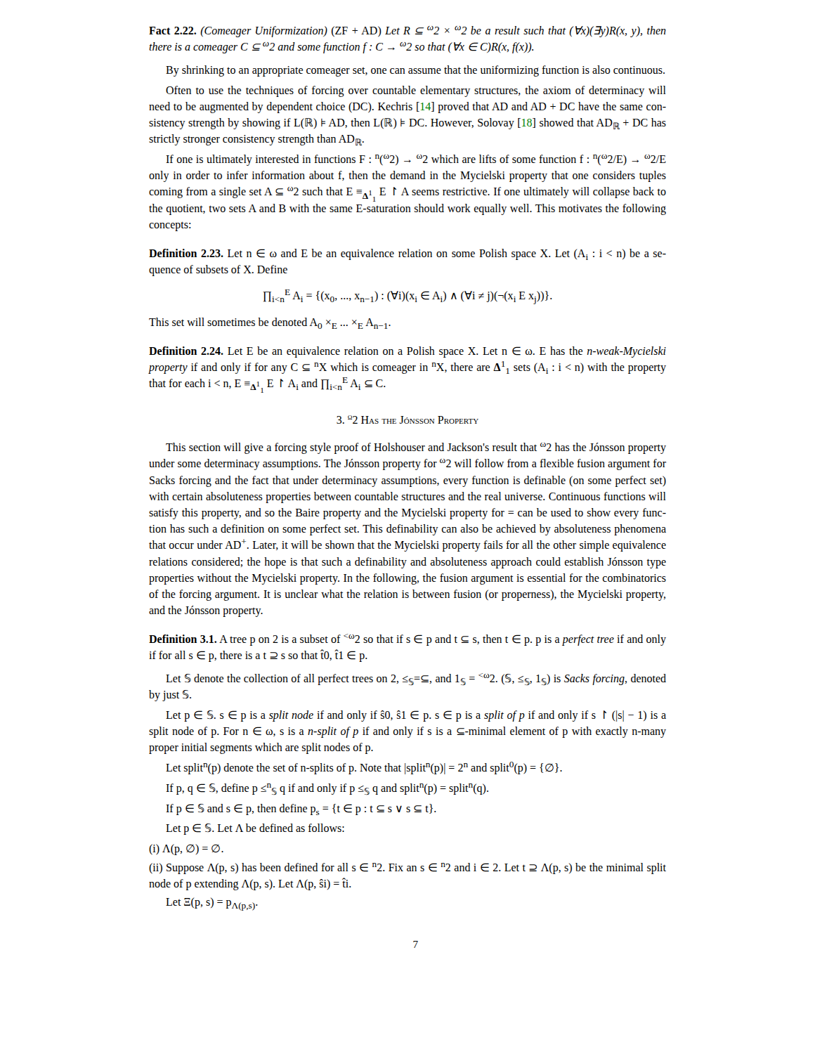Fact 2.22. (Comeager Uniformization) (ZF + AD) Let R ⊆ ω2 × ω2 be a result such that (∀x)(∃y)R(x, y), then there is a comeager C ⊆ ω2 and some function f : C → ω2 so that (∀x ∈ C)R(x, f(x)).
By shrinking to an appropriate comeager set, one can assume that the uniformizing function is also continuous.
Often to use the techniques of forcing over countable elementary structures, the axiom of determinacy will need to be augmented by dependent choice (DC). Kechris [14] proved that AD and AD + DC have the same consistency strength by showing if L(ℝ) ⊧ AD, then L(ℝ) ⊧ DC. However, Solovay [18] showed that ADℝ + DC has strictly stronger consistency strength than ADℝ.
If one is ultimately interested in functions F : n(ω2) → ω2 which are lifts of some function f : n(ω2/E) → ω2/E only in order to infer information about f, then the demand in the Mycielski property that one considers tuples coming from a single set A ⊆ ω2 such that E ≡Δ11 E ↾ A seems restrictive. If one ultimately will collapse back to the quotient, two sets A and B with the same E-saturation should work equally well. This motivates the following concepts:
Definition 2.23. Let n ∈ ω and E be an equivalence relation on some Polish space X. Let (Ai : i < n) be a sequence of subsets of X. Define
∏i<nE Ai = {(x0, ..., xn−1) : (∀i)(xi ∈ Ai) ∧ (∀i ≠ j)(¬(xi E xj))}.
This set will sometimes be denoted A0 ×E ... ×E An−1.
Definition 2.24. Let E be an equivalence relation on a Polish space X. Let n ∈ ω. E has the n-weak-Mycielski property if and only if for any C ⊆ nX which is comeager in nX, there are Δ11 sets (Ai : i < n) with the property that for each i < n, E ≡Δ11 E ↾ Ai and ∏i<nE Ai ⊆ C.
3. ω2 Has the Jónsson Property
This section will give a forcing style proof of Holshouser and Jackson's result that ω2 has the Jónsson property under some determinacy assumptions. The Jónsson property for ω2 will follow from a flexible fusion argument for Sacks forcing and the fact that under determinacy assumptions, every function is definable (on some perfect set) with certain absoluteness properties between countable structures and the real universe. Continuous functions will satisfy this property, and so the Baire property and the Mycielski property for = can be used to show every function has such a definition on some perfect set. This definability can also be achieved by absoluteness phenomena that occur under AD+. Later, it will be shown that the Mycielski property fails for all the other simple equivalence relations considered; the hope is that such a definability and absoluteness approach could establish Jónsson type properties without the Mycielski property. In the following, the fusion argument is essential for the combinatorics of the forcing argument. It is unclear what the relation is between fusion (or properness), the Mycielski property, and the Jónsson property.
Definition 3.1. A tree p on 2 is a subset of <ω2 so that if s ∈ p and t ⊆ s, then t ∈ p. p is a perfect tree if and only if for all s ∈ p, there is a t ⊇ s so that t̂0, t̂1 ∈ p.
Let 𝕊 denote the collection of all perfect trees on 2, ≤𝕊=⊆, and 1𝕊 = <ω2. (𝕊, ≤𝕊, 1𝕊) is Sacks forcing, denoted by just 𝕊.
Let p ∈ 𝕊. s ∈ p is a split node if and only if ŝ0, ŝ1 ∈ p. s ∈ p is a split of p if and only if s ↾ (|s| − 1) is a split node of p. For n ∈ ω, s is a n-split of p if and only if s is a ⊆-minimal element of p with exactly n-many proper initial segments which are split nodes of p.
Let splitn(p) denote the set of n-splits of p. Note that |splitn(p)| = 2n and split0(p) = {∅}.
If p, q ∈ 𝕊, define p ≤n𝕊 q if and only if p ≤𝕊 q and splitn(p) = splitn(q).
If p ∈ 𝕊 and s ∈ p, then define ps = {t ∈ p : t ⊆ s ∨ s ⊆ t}.
Let p ∈ 𝕊. Let Λ be defined as follows:
(i) Λ(p, ∅) = ∅.
(ii) Suppose Λ(p, s) has been defined for all s ∈ n2. Fix an s ∈ n2 and i ∈ 2. Let t ⊇ Λ(p, s) be the minimal split node of p extending Λ(p, s). Let Λ(p, ŝi) = t̂i.
Let Ξ(p, s) = pΛ(p,s).
7